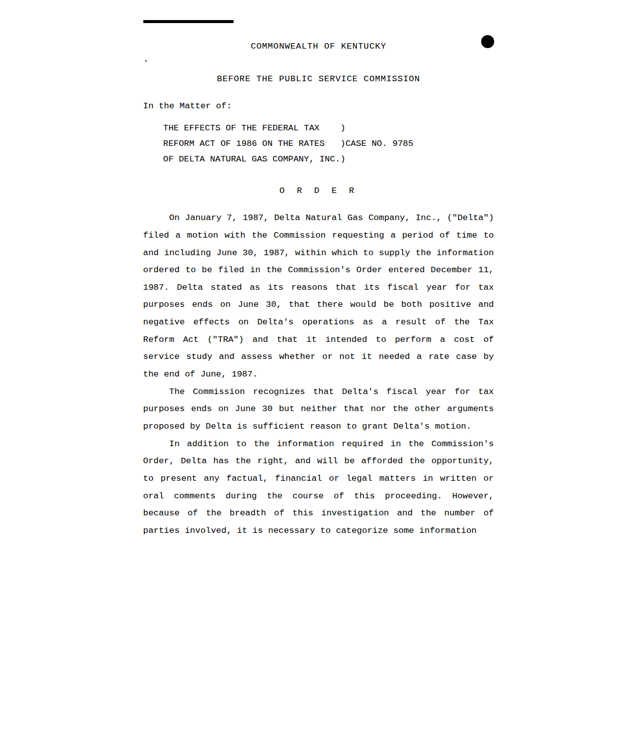.
COMMONWEALTH OF KENTUCKY
BEFORE THE PUBLIC SERVICE COMMISSION
In the Matter of:
| THE EFFECTS OF THE FEDERAL TAX | ) | |
| REFORM ACT OF 1986 ON THE RATES | ) | CASE NO. 9785 |
| OF DELTA NATURAL GAS COMPANY, INC. | ) | |
O R D E R
On January 7, 1987, Delta Natural Gas Company, Inc., ("Delta") filed a motion with the Commission requesting a period of time to and including June 30, 1987, within which to supply the information ordered to be filed in the Commission's Order entered December 11, 1987. Delta stated as its reasons that its fiscal year for tax purposes ends on June 30, that there would be both positive and negative effects on Delta's operations as a result of the Tax Reform Act ("TRA") and that it intended to perform a cost of service study and assess whether or not it needed a rate case by the end of June, 1987.
The Commission recognizes that Delta's fiscal year for tax purposes ends on June 30 but neither that nor the other arguments proposed by Delta is sufficient reason to grant Delta's motion.
In addition to the information required in the Commission's Order, Delta has the right, and will be afforded the opportunity, to present any factual, financial or legal matters in written or oral comments during the course of this proceeding. However, because of the breadth of this investigation and the number of parties involved, it is necessary to categorize some information